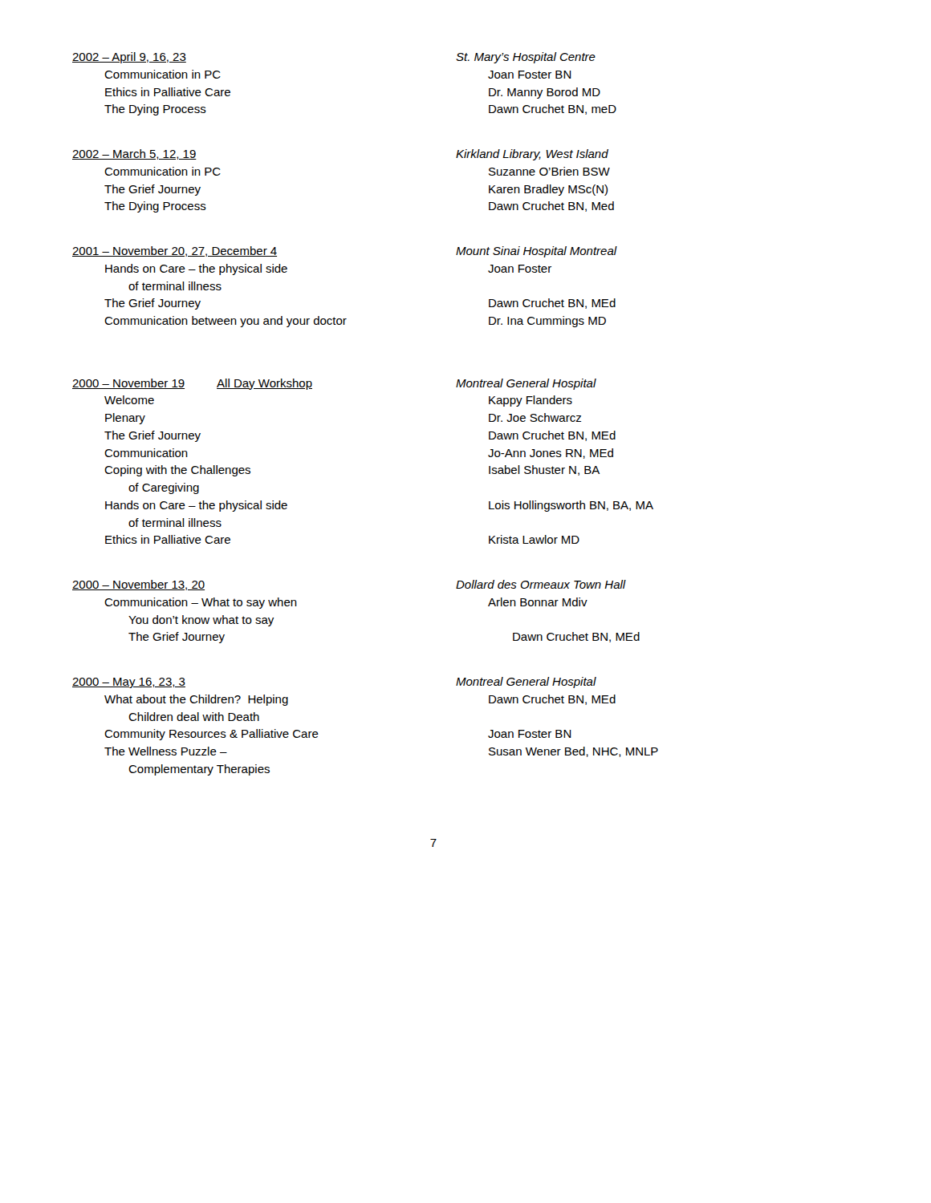2002 – April 9, 16, 23
St. Mary’s Hospital Centre
Communication in PC
Joan Foster BN
Ethics in Palliative Care
Dr. Manny Borod MD
The Dying Process
Dawn Cruchet BN, meD
2002 – March 5, 12, 19
Kirkland Library, West Island
Communication in PC
Suzanne O’Brien BSW
The Grief Journey
Karen Bradley MSc(N)
The Dying Process
Dawn Cruchet BN, Med
2001 – November 20, 27, December 4
Mount Sinai Hospital Montreal
Hands on Care – the physical side
Joan Foster
of terminal illness
The Grief Journey
Dawn Cruchet BN, MEd
Communication between you and your doctor
Dr. Ina Cummings MD
2000 – November 19 All Day Workshop
Montreal General Hospital
Welcome
Kappy Flanders
Plenary
Dr. Joe Schwarcz
The Grief Journey
Dawn Cruchet BN, MEd
Communication
Jo-Ann Jones RN, MEd
Coping with the Challenges
Isabel Shuster N, BA
of Caregiving
Hands on Care – the physical side
Lois Hollingsworth BN, BA, MA
of terminal illness
Ethics in Palliative Care
Krista Lawlor MD
2000 – November 13, 20
Dollard des Ormeaux Town Hall
Communication – What to say when
Arlen Bonnar Mdiv
You don’t know what to say
The Grief Journey
Dawn Cruchet BN, MEd
2000 – May 16, 23, 3
Montreal General Hospital
What about the Children? Helping
Dawn Cruchet BN, MEd
Children deal with Death
Community Resources & Palliative Care
Joan Foster BN
The Wellness Puzzle –
Susan Wener Bed, NHC, MNLP
Complementary Therapies
7